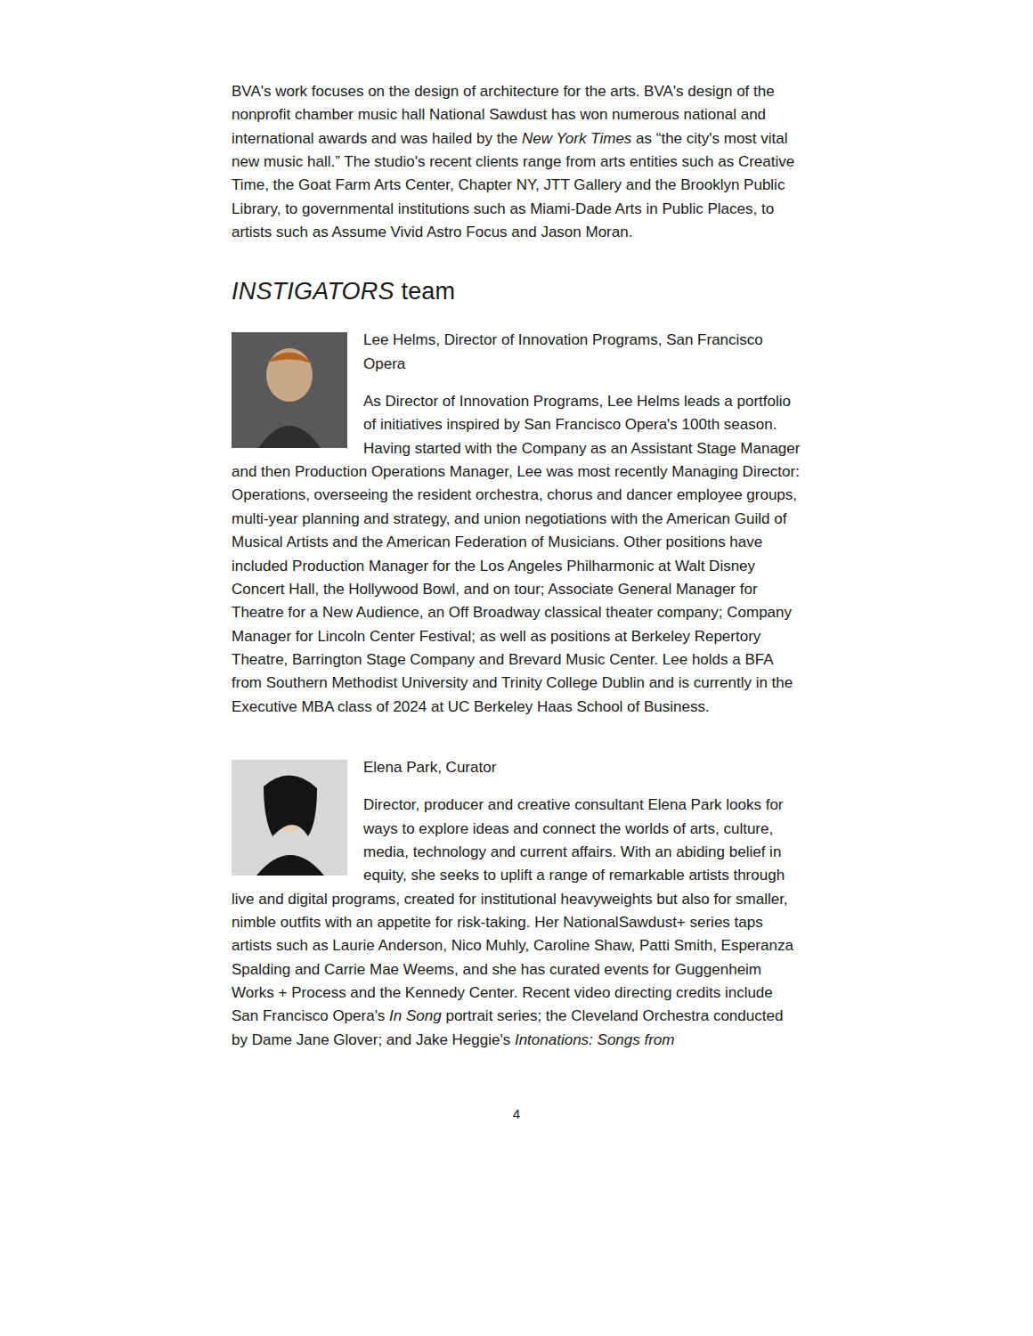BVA's work focuses on the design of architecture for the arts. BVA's design of the nonprofit chamber music hall National Sawdust has won numerous national and international awards and was hailed by the New York Times as “the city's most vital new music hall.” The studio's recent clients range from arts entities such as Creative Time, the Goat Farm Arts Center, Chapter NY, JTT Gallery and the Brooklyn Public Library, to governmental institutions such as Miami-Dade Arts in Public Places, to artists such as Assume Vivid Astro Focus and Jason Moran.
INSTIGATORS team
Lee Helms, Director of Innovation Programs, San Francisco Opera
As Director of Innovation Programs, Lee Helms leads a portfolio of initiatives inspired by San Francisco Opera's 100th season. Having started with the Company as an Assistant Stage Manager and then Production Operations Manager, Lee was most recently Managing Director: Operations, overseeing the resident orchestra, chorus and dancer employee groups, multi-year planning and strategy, and union negotiations with the American Guild of Musical Artists and the American Federation of Musicians. Other positions have included Production Manager for the Los Angeles Philharmonic at Walt Disney Concert Hall, the Hollywood Bowl, and on tour; Associate General Manager for Theatre for a New Audience, an Off Broadway classical theater company; Company Manager for Lincoln Center Festival; as well as positions at Berkeley Repertory Theatre, Barrington Stage Company and Brevard Music Center. Lee holds a BFA from Southern Methodist University and Trinity College Dublin and is currently in the Executive MBA class of 2024 at UC Berkeley Haas School of Business.
Elena Park, Curator
Director, producer and creative consultant Elena Park looks for ways to explore ideas and connect the worlds of arts, culture, media, technology and current affairs. With an abiding belief in equity, she seeks to uplift a range of remarkable artists through live and digital programs, created for institutional heavyweights but also for smaller, nimble outfits with an appetite for risk-taking. Her NationalSawdust+ series taps artists such as Laurie Anderson, Nico Muhly, Caroline Shaw, Patti Smith, Esperanza Spalding and Carrie Mae Weems, and she has curated events for Guggenheim Works + Process and the Kennedy Center. Recent video directing credits include San Francisco Opera's In Song portrait series; the Cleveland Orchestra conducted by Dame Jane Glover; and Jake Heggie's Intonations: Songs from
4